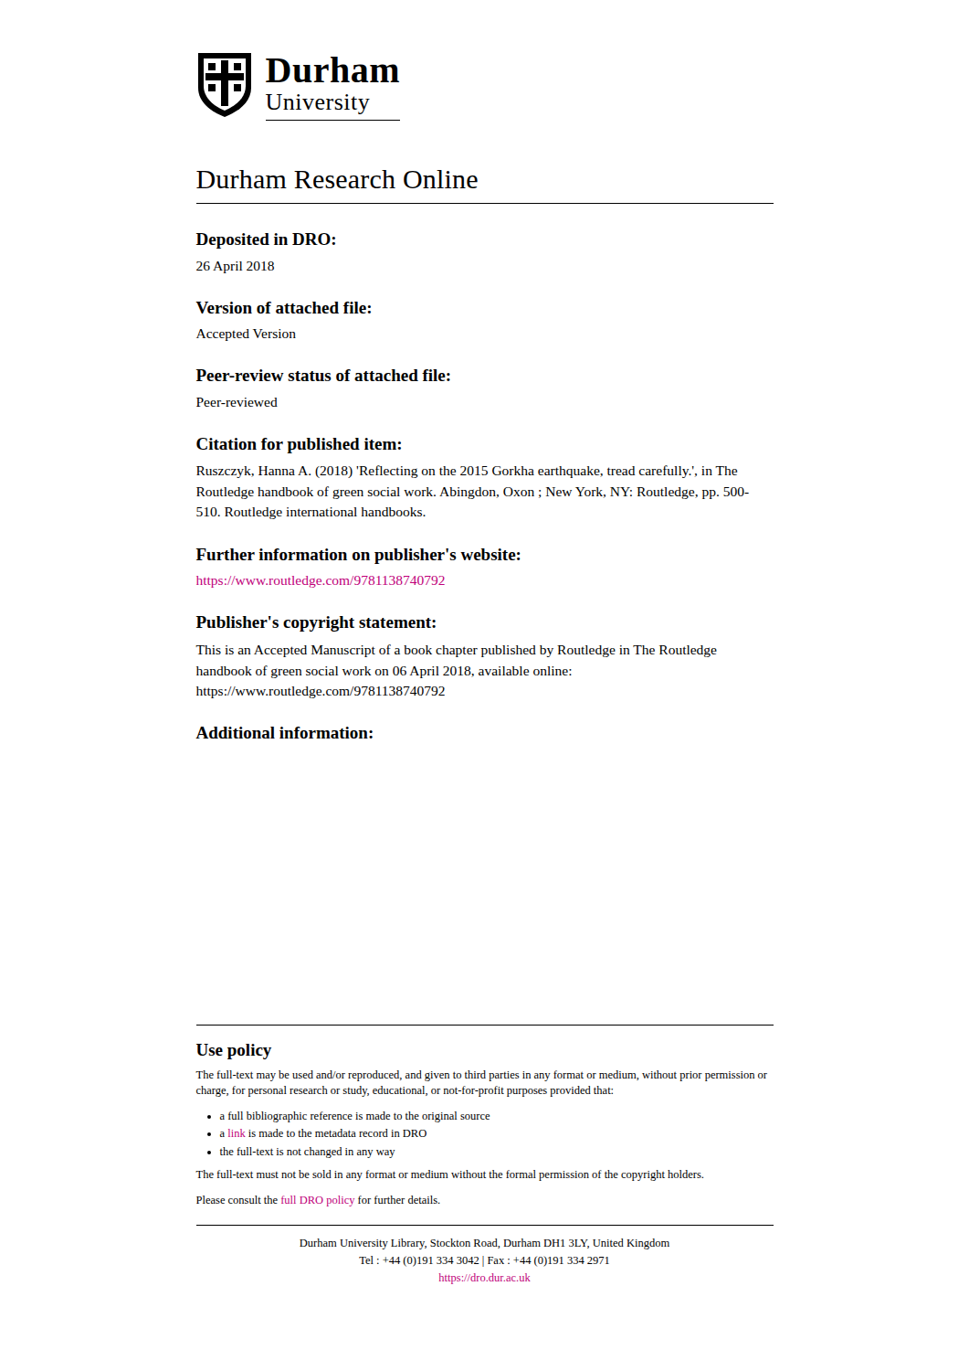Durham
University
Durham Research Online
Deposited in DRO:
26 April 2018
Version of attached file:
Accepted Version
Peer-review status of attached file:
Peer-reviewed
Citation for published item:
Ruszczyk, Hanna A. (2018) 'Reflecting on the 2015 Gorkha earthquake, tread carefully.', in The Routledge handbook of green social work. Abingdon, Oxon ; New York, NY: Routledge, pp. 500-510. Routledge international handbooks.
Further information on publisher's website:
https://www.routledge.com/9781138740792
Publisher's copyright statement:
This is an Accepted Manuscript of a book chapter published by Routledge in The Routledge handbook of green social work on 06 April 2018, available online: https://www.routledge.com/9781138740792
Additional information:
Use policy
The full-text may be used and/or reproduced, and given to third parties in any format or medium, without prior permission or charge, for personal research or study, educational, or not-for-profit purposes provided that:
a full bibliographic reference is made to the original source
a link is made to the metadata record in DRO
the full-text is not changed in any way
The full-text must not be sold in any format or medium without the formal permission of the copyright holders.
Please consult the full DRO policy for further details.
Durham University Library, Stockton Road, Durham DH1 3LY, United Kingdom
Tel : +44 (0)191 334 3042 | Fax : +44 (0)191 334 2971
https://dro.dur.ac.uk